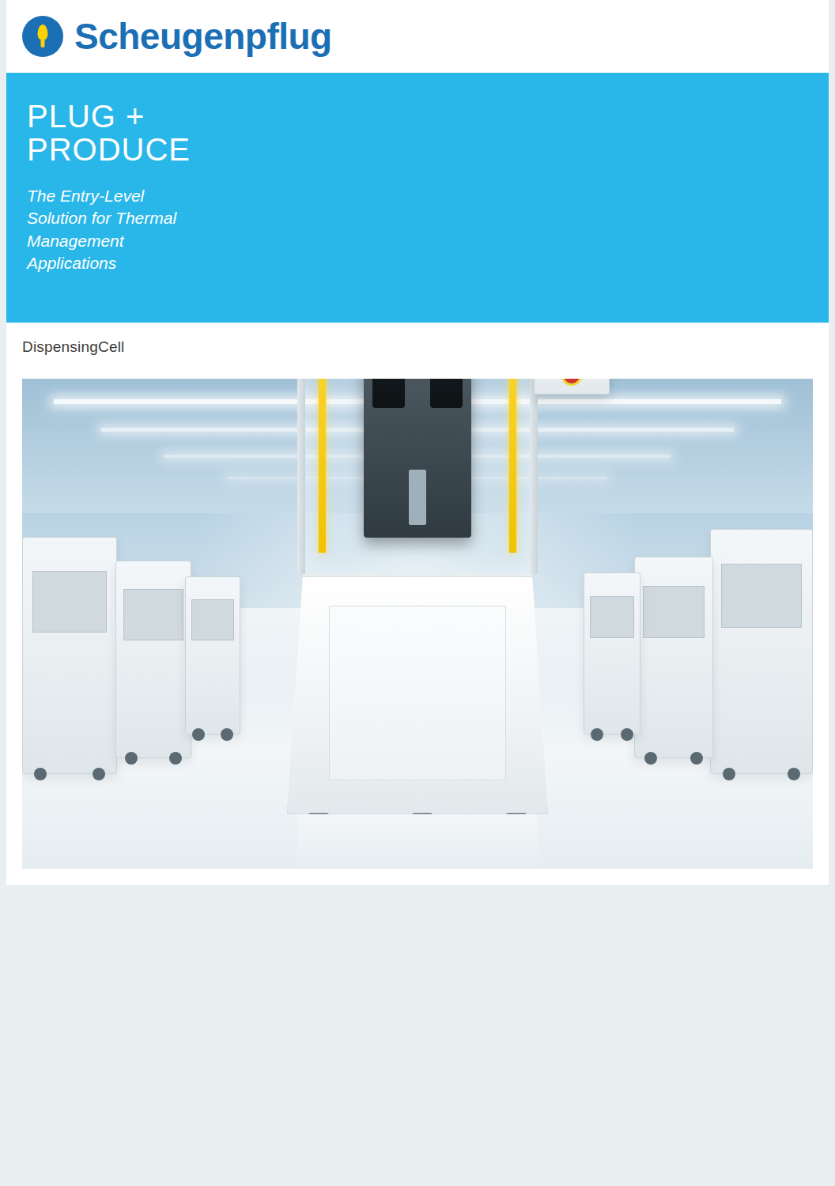Scheugenpflug
PLUG +
PRODUCE
The Entry-Level
Solution for Thermal
Management
Applications
DispensingCell
Photograph of the DispensingCell: a compact, enclosed dispensing cell with safety light curtains, an operator panel with touchscreen and emergency stop, standing on a polished floor in a production hall surrounded by equipment racks.